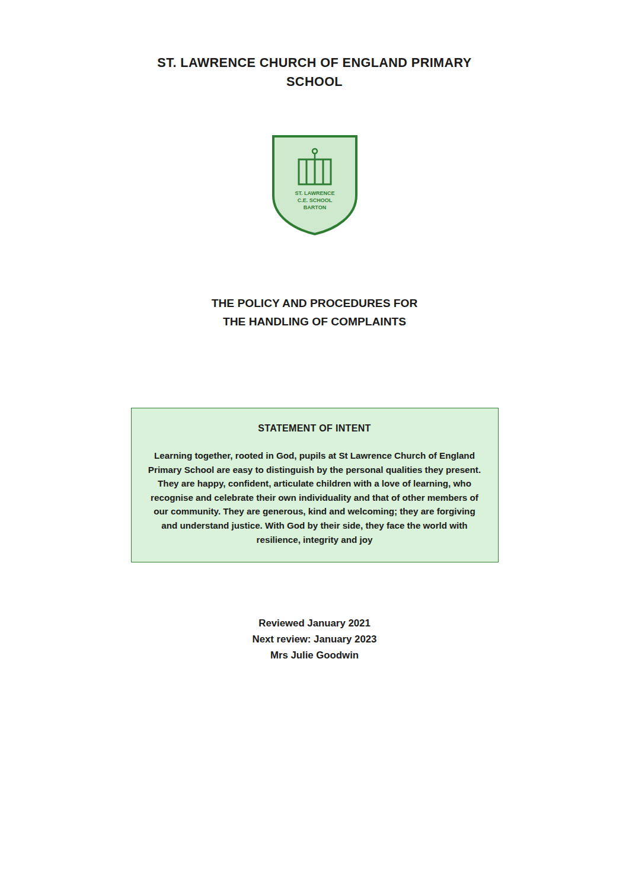ST. LAWRENCE CHURCH OF ENGLAND PRIMARY SCHOOL
ST. LAWRENCE C.E. SCHOOL BARTON
THE POLICY AND PROCEDURES FOR
THE HANDLING OF COMPLAINTS
STATEMENT OF INTENT
Learning together, rooted in God, pupils at St Lawrence Church of England Primary School are easy to distinguish by the personal qualities they present. They are happy, confident, articulate children with a love of learning, who recognise and celebrate their own individuality and that of other members of our community. They are generous, kind and welcoming; they are forgiving and understand justice. With God by their side, they face the world with resilience, integrity and joy
Reviewed January 2021
Next review: January 2023
Mrs Julie Goodwin